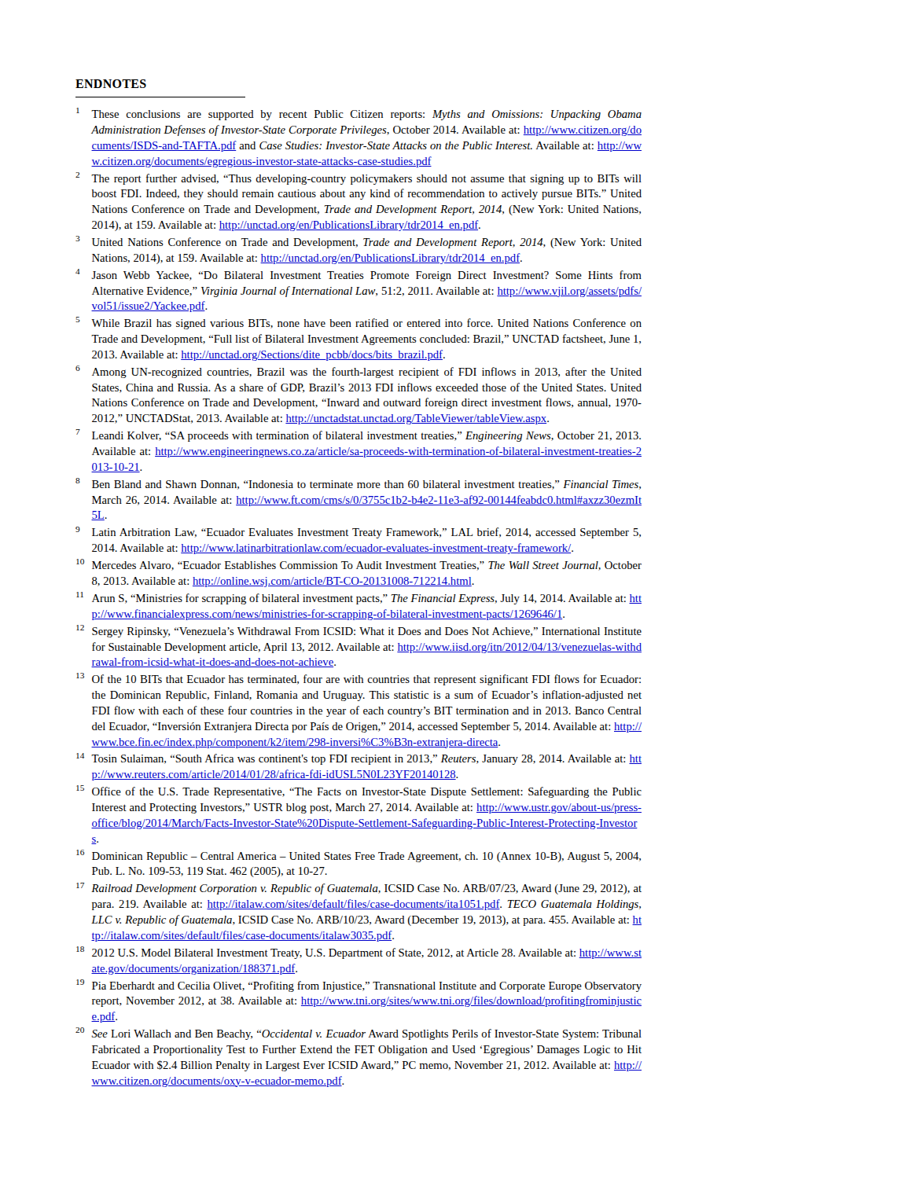ENDNOTES
These conclusions are supported by recent Public Citizen reports: Myths and Omissions: Unpacking Obama Administration Defenses of Investor-State Corporate Privileges, October 2014. Available at: http://www.citizen.org/documents/ISDS-and-TAFTA.pdf and Case Studies: Investor-State Attacks on the Public Interest. Available at: http://www.citizen.org/documents/egregious-investor-state-attacks-case-studies.pdf
The report further advised, “Thus developing-country policymakers should not assume that signing up to BITs will boost FDI. Indeed, they should remain cautious about any kind of recommendation to actively pursue BITs.” United Nations Conference on Trade and Development, Trade and Development Report, 2014, (New York: United Nations, 2014), at 159. Available at: http://unctad.org/en/PublicationsLibrary/tdr2014_en.pdf.
United Nations Conference on Trade and Development, Trade and Development Report, 2014, (New York: United Nations, 2014), at 159. Available at: http://unctad.org/en/PublicationsLibrary/tdr2014_en.pdf.
Jason Webb Yackee, “Do Bilateral Investment Treaties Promote Foreign Direct Investment? Some Hints from Alternative Evidence,” Virginia Journal of International Law, 51:2, 2011. Available at: http://www.vjil.org/assets/pdfs/vol51/issue2/Yackee.pdf.
While Brazil has signed various BITs, none have been ratified or entered into force. United Nations Conference on Trade and Development, “Full list of Bilateral Investment Agreements concluded: Brazil,” UNCTAD factsheet, June 1, 2013. Available at: http://unctad.org/Sections/dite_pcbb/docs/bits_brazil.pdf.
Among UN-recognized countries, Brazil was the fourth-largest recipient of FDI inflows in 2013, after the United States, China and Russia. As a share of GDP, Brazil’s 2013 FDI inflows exceeded those of the United States. United Nations Conference on Trade and Development, “Inward and outward foreign direct investment flows, annual, 1970-2012,” UNCTADStat, 2013. Available at: http://unctadstat.unctad.org/TableViewer/tableView.aspx.
Leandi Kolver, “SA proceeds with termination of bilateral investment treaties,” Engineering News, October 21, 2013. Available at: http://www.engineeringnews.co.za/article/sa-proceeds-with-termination-of-bilateral-investment-treaties-2013-10-21.
Ben Bland and Shawn Donnan, “Indonesia to terminate more than 60 bilateral investment treaties,” Financial Times, March 26, 2014. Available at: http://www.ft.com/cms/s/0/3755c1b2-b4e2-11e3-af92-00144feabdc0.html#axzz30ezmIt5L.
Latin Arbitration Law, “Ecuador Evaluates Investment Treaty Framework,” LAL brief, 2014, accessed September 5, 2014. Available at: http://www.latinarbitrationlaw.com/ecuador-evaluates-investment-treaty-framework/.
Mercedes Alvaro, “Ecuador Establishes Commission To Audit Investment Treaties,” The Wall Street Journal, October 8, 2013. Available at: http://online.wsj.com/article/BT-CO-20131008-712214.html.
Arun S, “Ministries for scrapping of bilateral investment pacts,” The Financial Express, July 14, 2014. Available at: http://www.financialexpress.com/news/ministries-for-scrapping-of-bilateral-investment-pacts/1269646/1.
Sergey Ripinsky, “Venezuela’s Withdrawal From ICSID: What it Does and Does Not Achieve,” International Institute for Sustainable Development article, April 13, 2012. Available at: http://www.iisd.org/itn/2012/04/13/venezuelas-withdrawal-from-icsid-what-it-does-and-does-not-achieve.
Of the 10 BITs that Ecuador has terminated, four are with countries that represent significant FDI flows for Ecuador: the Dominican Republic, Finland, Romania and Uruguay. This statistic is a sum of Ecuador’s inflation-adjusted net FDI flow with each of these four countries in the year of each country’s BIT termination and in 2013. Banco Central del Ecuador, “Inversión Extranjera Directa por País de Origen,” 2014, accessed September 5, 2014. Available at: http://www.bce.fin.ec/index.php/component/k2/item/298-inversi%C3%B3n-extranjera-directa.
Tosin Sulaiman, “South Africa was continent's top FDI recipient in 2013,” Reuters, January 28, 2014. Available at: http://www.reuters.com/article/2014/01/28/africa-fdi-idUSL5N0L23YF20140128.
Office of the U.S. Trade Representative, “The Facts on Investor-State Dispute Settlement: Safeguarding the Public Interest and Protecting Investors,” USTR blog post, March 27, 2014. Available at: http://www.ustr.gov/about-us/press-office/blog/2014/March/Facts-Investor-State%20Dispute-Settlement-Safeguarding-Public-Interest-Protecting-Investors.
Dominican Republic – Central America – United States Free Trade Agreement, ch. 10 (Annex 10-B), August 5, 2004, Pub. L. No. 109-53, 119 Stat. 462 (2005), at 10-27.
Railroad Development Corporation v. Republic of Guatemala, ICSID Case No. ARB/07/23, Award (June 29, 2012), at para. 219. Available at: http://italaw.com/sites/default/files/case-documents/ita1051.pdf. TECO Guatemala Holdings, LLC v. Republic of Guatemala, ICSID Case No. ARB/10/23, Award (December 19, 2013), at para. 455. Available at: http://italaw.com/sites/default/files/case-documents/italaw3035.pdf.
2012 U.S. Model Bilateral Investment Treaty, U.S. Department of State, 2012, at Article 28. Available at: http://www.state.gov/documents/organization/188371.pdf.
Pia Eberhardt and Cecilia Olivet, “Profiting from Injustice,” Transnational Institute and Corporate Europe Observatory report, November 2012, at 38. Available at: http://www.tni.org/sites/www.tni.org/files/download/profitingfrominjustice.pdf.
See Lori Wallach and Ben Beachy, “Occidental v. Ecuador Award Spotlights Perils of Investor-State System: Tribunal Fabricated a Proportionality Test to Further Extend the FET Obligation and Used ‘Egregious’ Damages Logic to Hit Ecuador with $2.4 Billion Penalty in Largest Ever ICSID Award,” PC memo, November 21, 2012. Available at: http://www.citizen.org/documents/oxy-v-ecuador-memo.pdf.